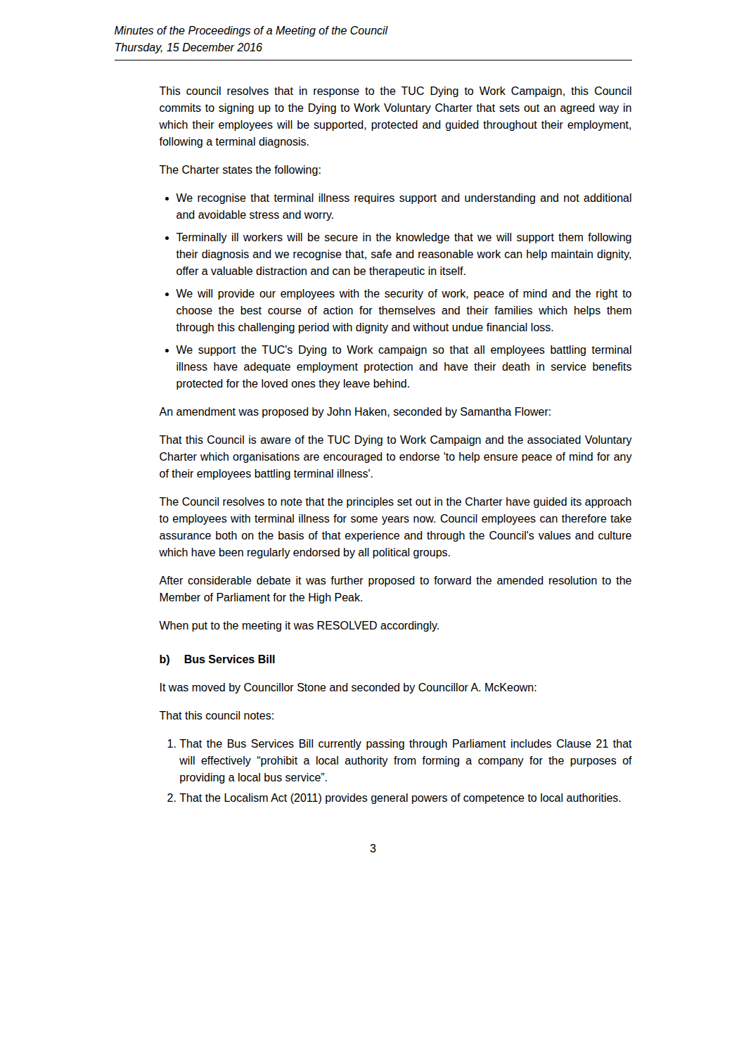Minutes of the Proceedings of a Meeting of the Council
Thursday, 15 December 2016
This council resolves that in response to the TUC Dying to Work Campaign, this Council commits to signing up to the Dying to Work Voluntary Charter that sets out an agreed way in which their employees will be supported, protected and guided throughout their employment, following a terminal diagnosis.
The Charter states the following:
We recognise that terminal illness requires support and understanding and not additional and avoidable stress and worry.
Terminally ill workers will be secure in the knowledge that we will support them following their diagnosis and we recognise that, safe and reasonable work can help maintain dignity, offer a valuable distraction and can be therapeutic in itself.
We will provide our employees with the security of work, peace of mind and the right to choose the best course of action for themselves and their families which helps them through this challenging period with dignity and without undue financial loss.
We support the TUC's Dying to Work campaign so that all employees battling terminal illness have adequate employment protection and have their death in service benefits protected for the loved ones they leave behind.
An amendment was proposed by John Haken, seconded by Samantha Flower:
That this Council is aware of the TUC Dying to Work Campaign and the associated Voluntary Charter which organisations are encouraged to endorse 'to help ensure peace of mind for any of their employees battling terminal illness'.
The Council resolves to note that the principles set out in the Charter have guided its approach to employees with terminal illness for some years now. Council employees can therefore take assurance both on the basis of that experience and through the Council's values and culture which have been regularly endorsed by all political groups.
After considerable debate it was further proposed to forward the amended resolution to the Member of Parliament for the High Peak.
When put to the meeting it was RESOLVED accordingly.
b) Bus Services Bill
It was moved by Councillor Stone and seconded by Councillor A. McKeown:
That this council notes:
That the Bus Services Bill currently passing through Parliament includes Clause 21 that will effectively “prohibit a local authority from forming a company for the purposes of providing a local bus service”.
That the Localism Act (2011) provides general powers of competence to local authorities.
3